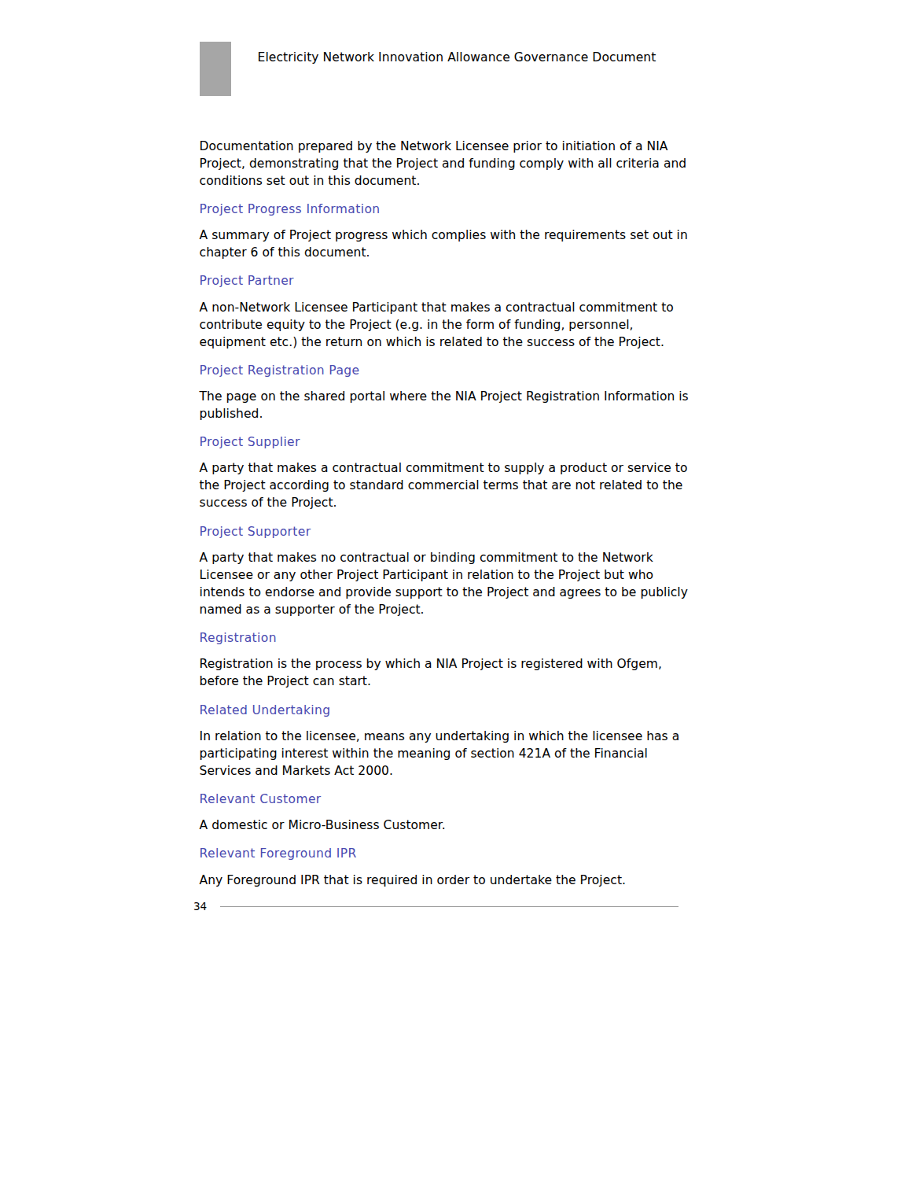Electricity Network Innovation Allowance Governance Document
Documentation prepared by the Network Licensee prior to initiation of a NIA Project, demonstrating that the Project and funding comply with all criteria and conditions set out in this document.
Project Progress Information
A summary of Project progress which complies with the requirements set out in chapter 6 of this document.
Project Partner
A non-Network Licensee Participant that makes a contractual commitment to contribute equity to the Project (e.g. in the form of funding, personnel, equipment etc.) the return on which is related to the success of the Project.
Project Registration Page
The page on the shared portal where the NIA Project Registration Information is published.
Project Supplier
A party that makes a contractual commitment to supply a product or service to the Project according to standard commercial terms that are not related to the success of the Project.
Project Supporter
A party that makes no contractual or binding commitment to the Network Licensee or any other Project Participant in relation to the Project but who intends to endorse and provide support to the Project and agrees to be publicly named as a supporter of the Project.
Registration
Registration is the process by which a NIA Project is registered with Ofgem, before the Project can start.
Related Undertaking
In relation to the licensee, means any undertaking in which the licensee has a participating interest within the meaning of section 421A of the Financial Services and Markets Act 2000.
Relevant Customer
A domestic or Micro-Business Customer.
Relevant Foreground IPR
Any Foreground IPR that is required in order to undertake the Project.
34